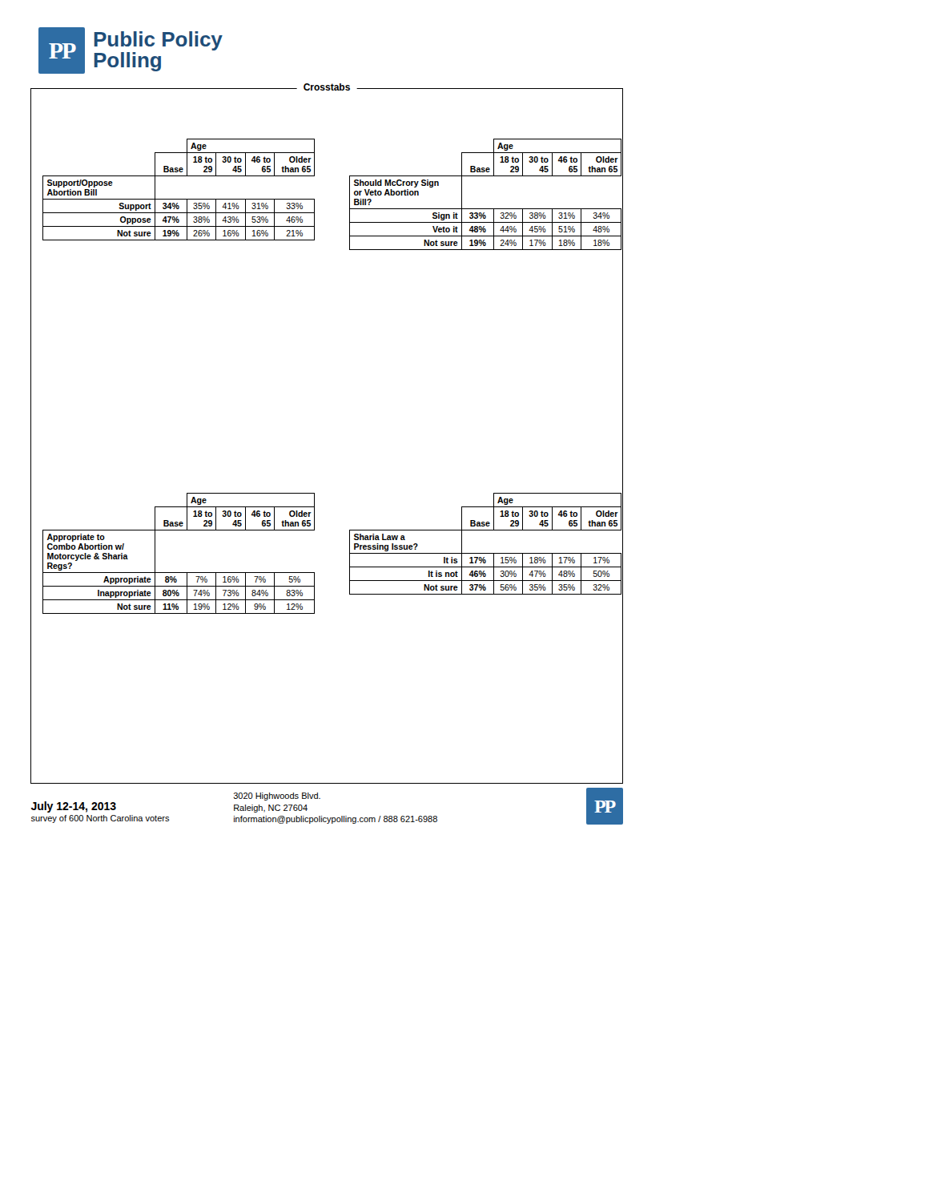PP
Public Policy Polling
Crosstabs
| | | Age |
| | Base | 18 to 29 | 30 to 45 | 46 to 65 | Older than 65 |
| Support/Oppose Abortion Bill | | | | | |
| Support | 34% | 35% | 41% | 31% | 33% |
| Oppose | 47% | 38% | 43% | 53% | 46% |
| Not sure | 19% | 26% | 16% | 16% | 21% |
| | | Age |
| | Base | 18 to 29 | 30 to 45 | 46 to 65 | Older than 65 |
| Should McCrory Sign or Veto Abortion Bill? | | | | | |
| Sign it | 33% | 32% | 38% | 31% | 34% |
| Veto it | 48% | 44% | 45% | 51% | 48% |
| Not sure | 19% | 24% | 17% | 18% | 18% |
| | | Age |
| | Base | 18 to 29 | 30 to 45 | 46 to 65 | Older than 65 |
| Appropriate to Combo Abortion w/ Motorcycle & Sharia Regs? | | | | | |
| Appropriate | 8% | 7% | 16% | 7% | 5% |
| Inappropriate | 80% | 74% | 73% | 84% | 83% |
| Not sure | 11% | 19% | 12% | 9% | 12% |
| | | Age |
| | Base | 18 to 29 | 30 to 45 | 46 to 65 | Older than 65 |
| Sharia Law a Pressing Issue? | | | | | |
| It is | 17% | 15% | 18% | 17% | 17% |
| It is not | 46% | 30% | 47% | 48% | 50% |
| Not sure | 37% | 56% | 35% | 35% | 32% |
July 12-14, 2013
survey of 600 North Carolina voters
3020 Highwoods Blvd.
Raleigh, NC 27604
information@publicpolicypolling.com / 888 621-6988
PP